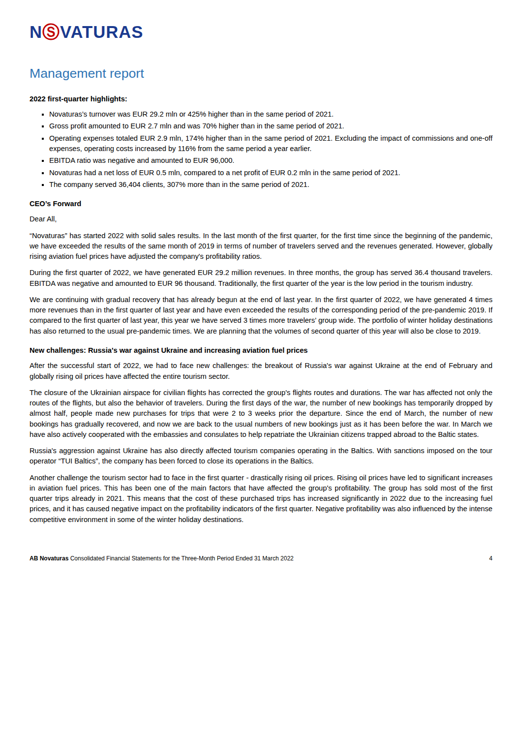NⓈVATURAS
Management report
2022 first-quarter highlights:
Novaturas’s turnover was EUR 29.2 mln or 425% higher than in the same period of 2021.
Gross profit amounted to EUR 2.7 mln and was 70% higher than in the same period of 2021.
Operating expenses totaled EUR 2.9 mln, 174% higher than in the same period of 2021. Excluding the impact of commissions and one-off expenses, operating costs increased by 116% from the same period a year earlier.
EBITDA ratio was negative and amounted to EUR 96,000.
Novaturas had a net loss of EUR 0.5 mln, compared to a net profit of EUR 0.2 mln in the same period of 2021.
The company served 36,404 clients, 307% more than in the same period of 2021.
CEO’s Forward
Dear All,
“Novaturas” has started 2022 with solid sales results. In the last month of the first quarter, for the first time since the beginning of the pandemic, we have exceeded the results of the same month of 2019 in terms of number of travelers served and the revenues generated. However, globally rising aviation fuel prices have adjusted the company's profitability ratios.
During the first quarter of 2022, we have generated EUR 29.2 million revenues. In three months, the group has served 36.4 thousand travelers. EBITDA was negative and amounted to EUR 96 thousand. Traditionally, the first quarter of the year is the low period in the tourism industry.
We are continuing with gradual recovery that has already begun at the end of last year. In the first quarter of 2022, we have generated 4 times more revenues than in the first quarter of last year and have even exceeded the results of the corresponding period of the pre-pandemic 2019. If compared to the first quarter of last year, this year we have served 3 times more travelers’ group wide. The portfolio of winter holiday destinations has also returned to the usual pre-pandemic times. We are planning that the volumes of second quarter of this year will also be close to 2019.
New challenges: Russia's war against Ukraine and increasing aviation fuel prices
After the successful start of 2022, we had to face new challenges: the breakout of Russia's war against Ukraine at the end of February and globally rising oil prices have affected the entire tourism sector.
The closure of the Ukrainian airspace for civilian flights has corrected the group's flights routes and durations. The war has affected not only the routes of the flights, but also the behavior of travelers. During the first days of the war, the number of new bookings has temporarily dropped by almost half, people made new purchases for trips that were 2 to 3 weeks prior the departure. Since the end of March, the number of new bookings has gradually recovered, and now we are back to the usual numbers of new bookings just as it has been before the war. In March we have also actively cooperated with the embassies and consulates to help repatriate the Ukrainian citizens trapped abroad to the Baltic states.
Russia's aggression against Ukraine has also directly affected tourism companies operating in the Baltics. With sanctions imposed on the tour operator “TUI Baltics”, the company has been forced to close its operations in the Baltics.
Another challenge the tourism sector had to face in the first quarter - drastically rising oil prices. Rising oil prices have led to significant increases in aviation fuel prices. This has been one of the main factors that have affected the group's profitability. The group has sold most of the first quarter trips already in 2021. This means that the cost of these purchased trips has increased significantly in 2022 due to the increasing fuel prices, and it has caused negative impact on the profitability indicators of the first quarter. Negative profitability was also influenced by the intense competitive environment in some of the winter holiday destinations.
AB Novaturas Consolidated Financial Statements for the Three-Month Period Ended 31 March 2022 4